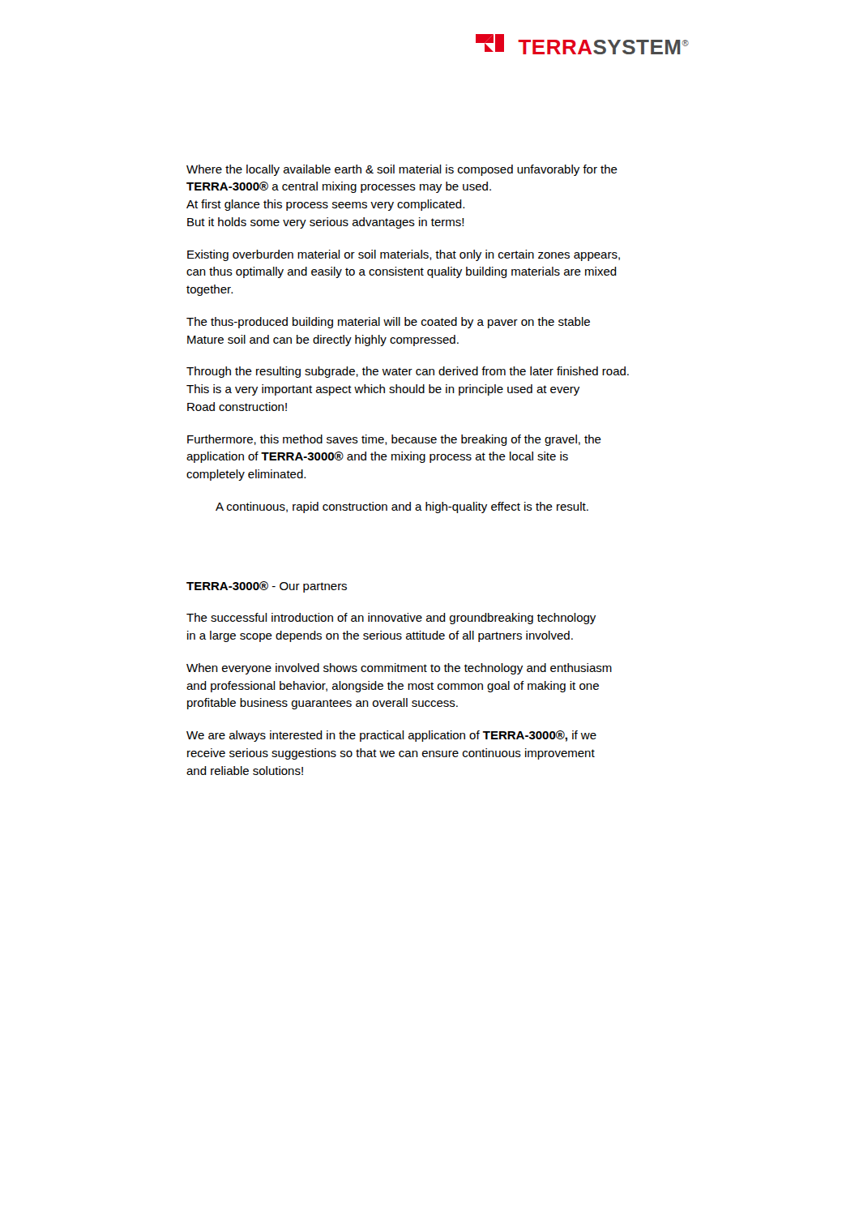TERRA SYSTEM®
Where the locally available earth & soil material is composed unfavorably for the
TERRA-3000® a central mixing processes may be used.
At first glance this process seems very complicated.
But it holds some very serious advantages in terms!
Existing overburden material or soil materials, that only in certain zones appears,
can thus optimally and easily to a consistent quality building materials are mixed
together.
The thus-produced building material will be coated by a paver on the stable
Mature soil and can be directly highly compressed.
Through the resulting subgrade, the water can derived from the later finished road.
This is a very important aspect which should be in principle used at every
Road construction!
Furthermore, this method saves time, because the breaking of the gravel, the
application of TERRA-3000® and the mixing process at the local site is
completely eliminated.
A continuous, rapid construction and a high-quality effect is the result.
TERRA-3000® - Our partners
The successful introduction of an innovative and groundbreaking technology
in a large scope depends on the serious attitude of all partners involved.
When everyone involved shows commitment to the technology and enthusiasm
and professional behavior, alongside the most common goal of making it one
profitable business guarantees an overall success.
We are always interested in the practical application of TERRA-3000®, if we
receive serious suggestions so that we can ensure continuous improvement
and reliable solutions!